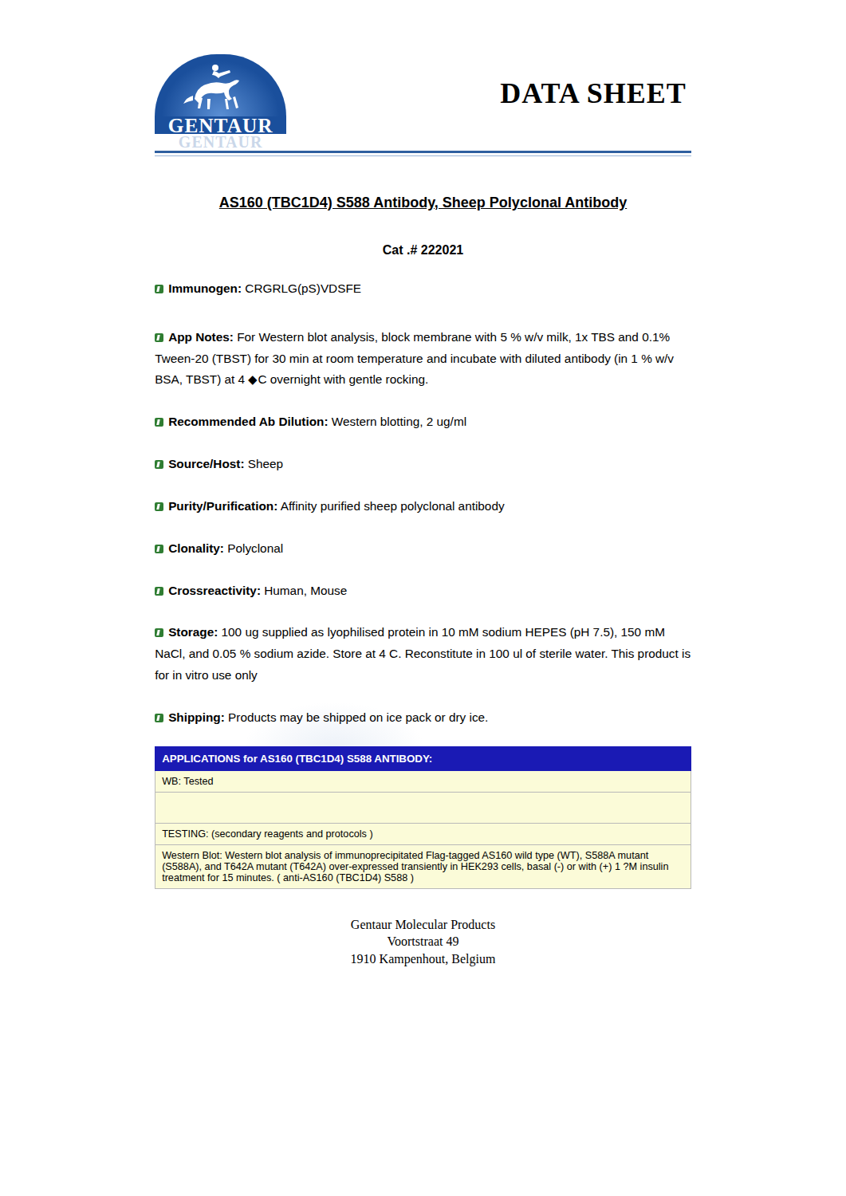GENTAUR
GENTAUR
DATA SHEET
AS160 (TBC1D4) S588 Antibody, Sheep Polyclonal Antibody
Cat .# 222021
Immunogen: CRGRLG(pS)VDSFE
App Notes: For Western blot analysis, block membrane with 5 % w/v milk, 1x TBS and 0.1% Tween-20 (TBST) for 30 min at room temperature and incubate with diluted antibody (in 1 % w/v BSA, TBST) at 4 ◆C overnight with gentle rocking.
Recommended Ab Dilution: Western blotting, 2 ug/ml
Source/Host: Sheep
Purity/Purification: Affinity purified sheep polyclonal antibody
Clonality: Polyclonal
Crossreactivity: Human, Mouse
Storage: 100 ug supplied as lyophilised protein in 10 mM sodium HEPES (pH 7.5), 150 mM NaCl, and 0.05 % sodium azide. Store at 4 C. Reconstitute in 100 ul of sterile water. This product is for in vitro use only
Shipping: Products may be shipped on ice pack or dry ice.
| APPLICATIONS for AS160 (TBC1D4) S588 ANTIBODY: |
| WB: Tested |
| TESTING: (secondary reagents and protocols ) |
| Western Blot: Western blot analysis of immunoprecipitated Flag-tagged AS160 wild type (WT), S588A mutant (S588A), and T642A mutant (T642A) over-expressed transiently in HEK293 cells, basal (-) or with (+) 1 ?M insulin treatment for 15 minutes. ( anti-AS160 (TBC1D4) S588 ) |
Gentaur Molecular Products
Voortstraat 49
1910 Kampenhout, Belgium